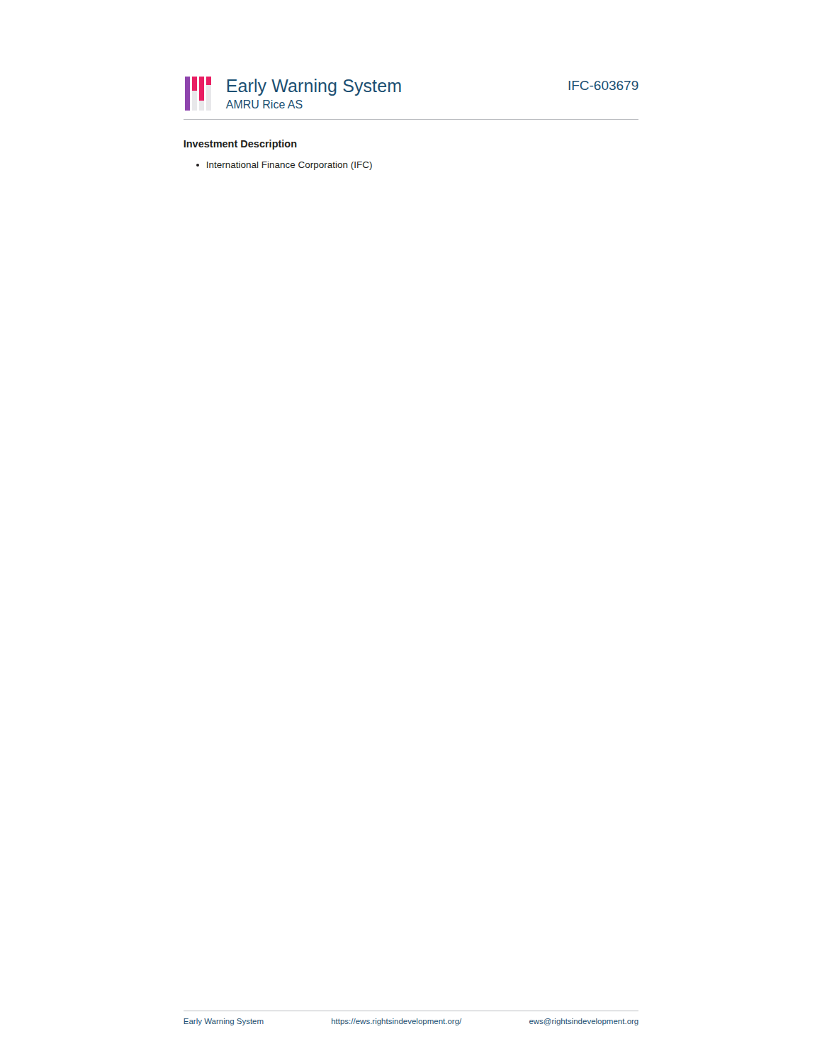Early Warning System
AMRU Rice AS
IFC-603679
Investment Description
International Finance Corporation (IFC)
Early Warning System https://ews.rightsindevelopment.org/ ews@rightsindevelopment.org